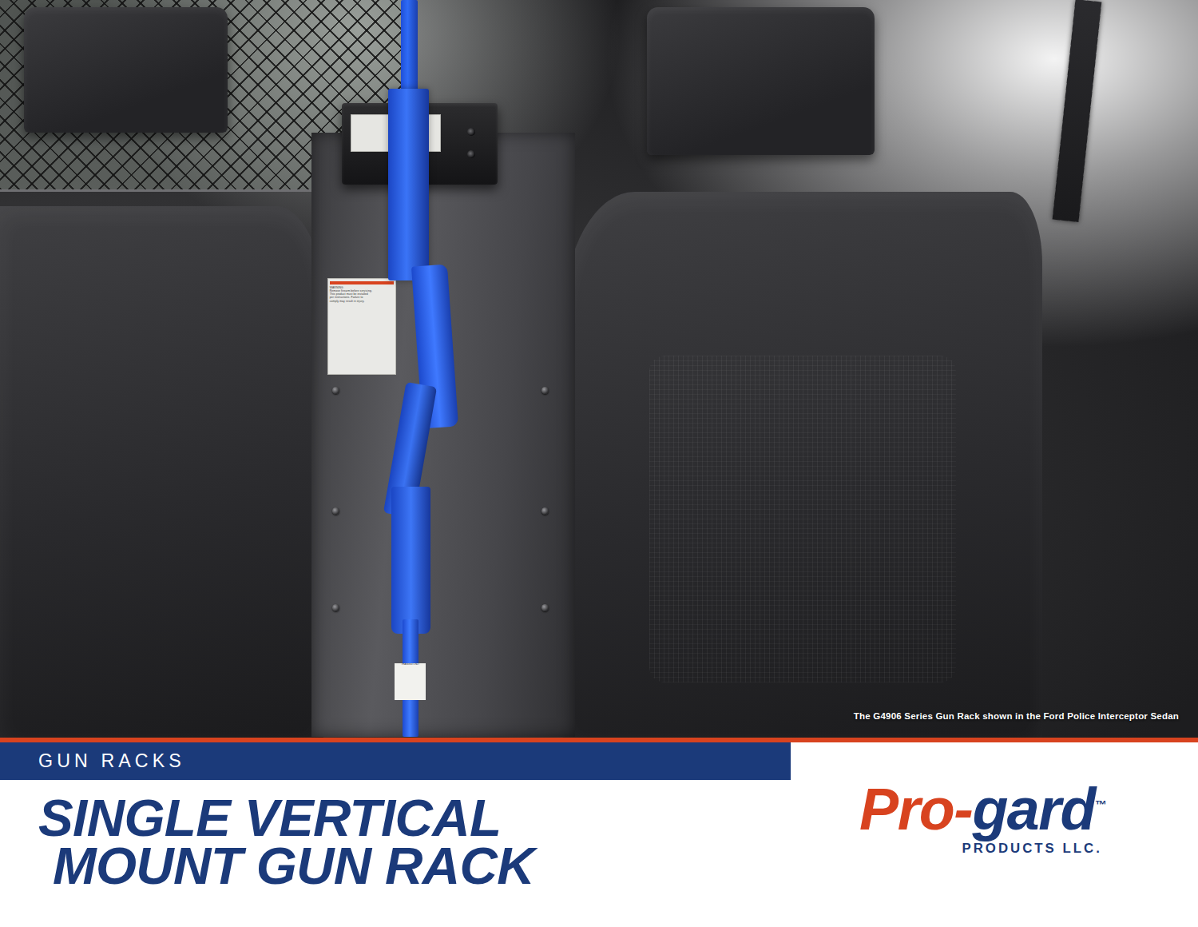WARNING Remove firearm before servicing. This product must be installed per instructions. Failure to comply may result in injury.
TRAINING ONLY
The G4906 Series Gun Rack shown in the Ford Police Interceptor Sedan
GUN RACKS
SINGLE VERTICAL MOUNT GUN RACK
Pro-gard™
PRODUCTS LLC.